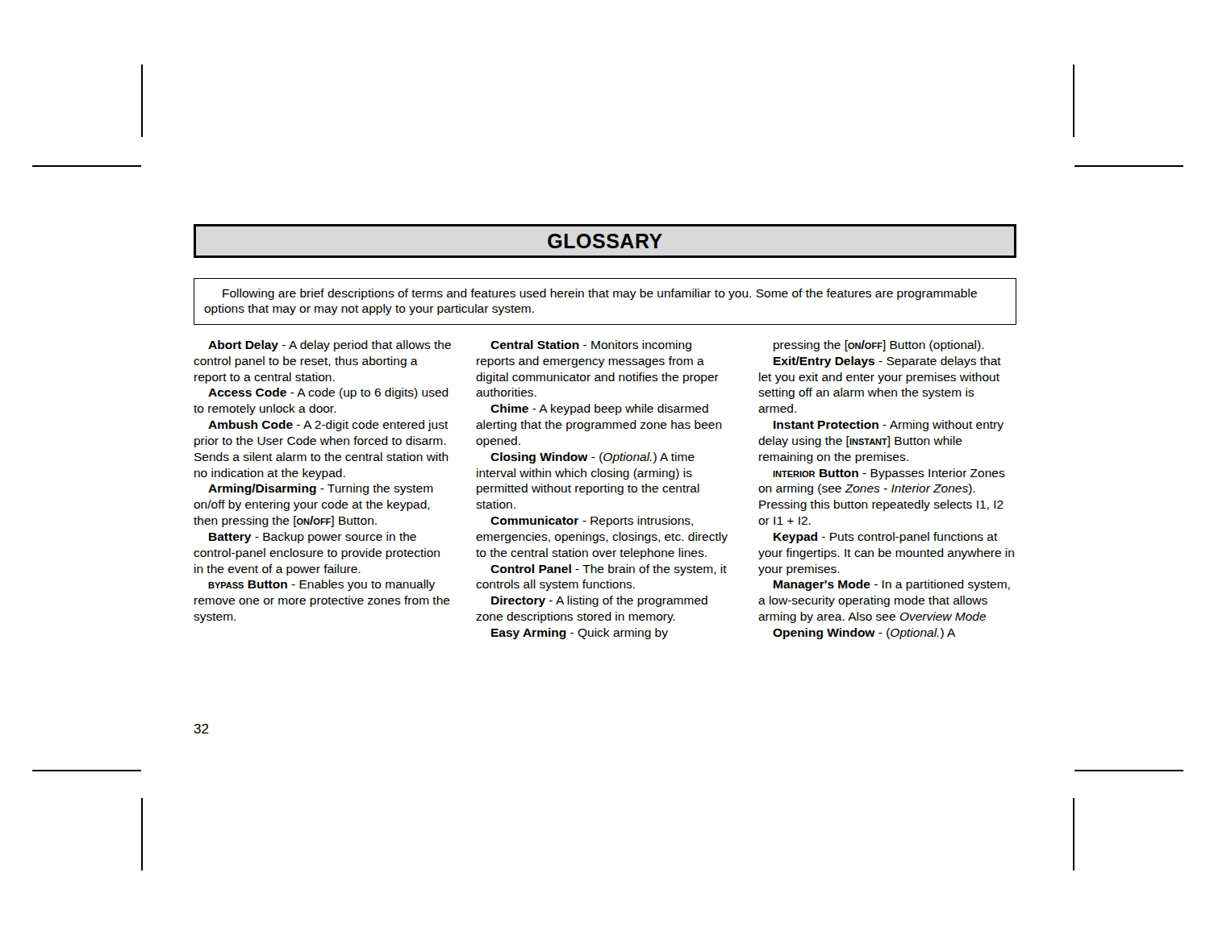GLOSSARY
Following are brief descriptions of terms and features used herein that may be unfamiliar to you. Some of the features are programmable options that may or may not apply to your particular system.
Abort Delay - A delay period that allows the control panel to be reset, thus aborting a report to a central station.
Access Code - A code (up to 6 digits) used to remotely unlock a door.
Ambush Code - A 2-digit code entered just prior to the User Code when forced to disarm. Sends a silent alarm to the central station with no indication at the keypad.
Arming/Disarming - Turning the system on/off by entering your code at the keypad, then pressing the [on/off] Button.
Battery - Backup power source in the control-panel enclosure to provide protection in the event of a power failure.
bypass Button - Enables you to manually remove one or more protective zones from the system.
Central Station - Monitors incoming reports and emergency messages from a digital communicator and notifies the proper authorities.
Chime - A keypad beep while disarmed alerting that the programmed zone has been opened.
Closing Window - (Optional.) A time interval within which closing (arming) is permitted without reporting to the central station.
Communicator - Reports intrusions, emergencies, openings, closings, etc. directly to the central station over telephone lines.
Control Panel - The brain of the system, it controls all system functions.
Directory - A listing of the programmed zone descriptions stored in memory.
Easy Arming - Quick arming by
pressing the [on/off] Button (optional).
Exit/Entry Delays - Separate delays that let you exit and enter your premises without setting off an alarm when the system is armed.
Instant Protection - Arming without entry delay using the [instant] Button while remaining on the premises.
interior Button - Bypasses Interior Zones on arming (see Zones - Interior Zones). Pressing this button repeatedly selects I1, I2 or I1 + I2.
Keypad - Puts control-panel functions at your fingertips. It can be mounted anywhere in your premises.
Manager's Mode - In a partitioned system, a low-security operating mode that allows arming by area. Also see Overview Mode
Opening Window - (Optional.) A
32